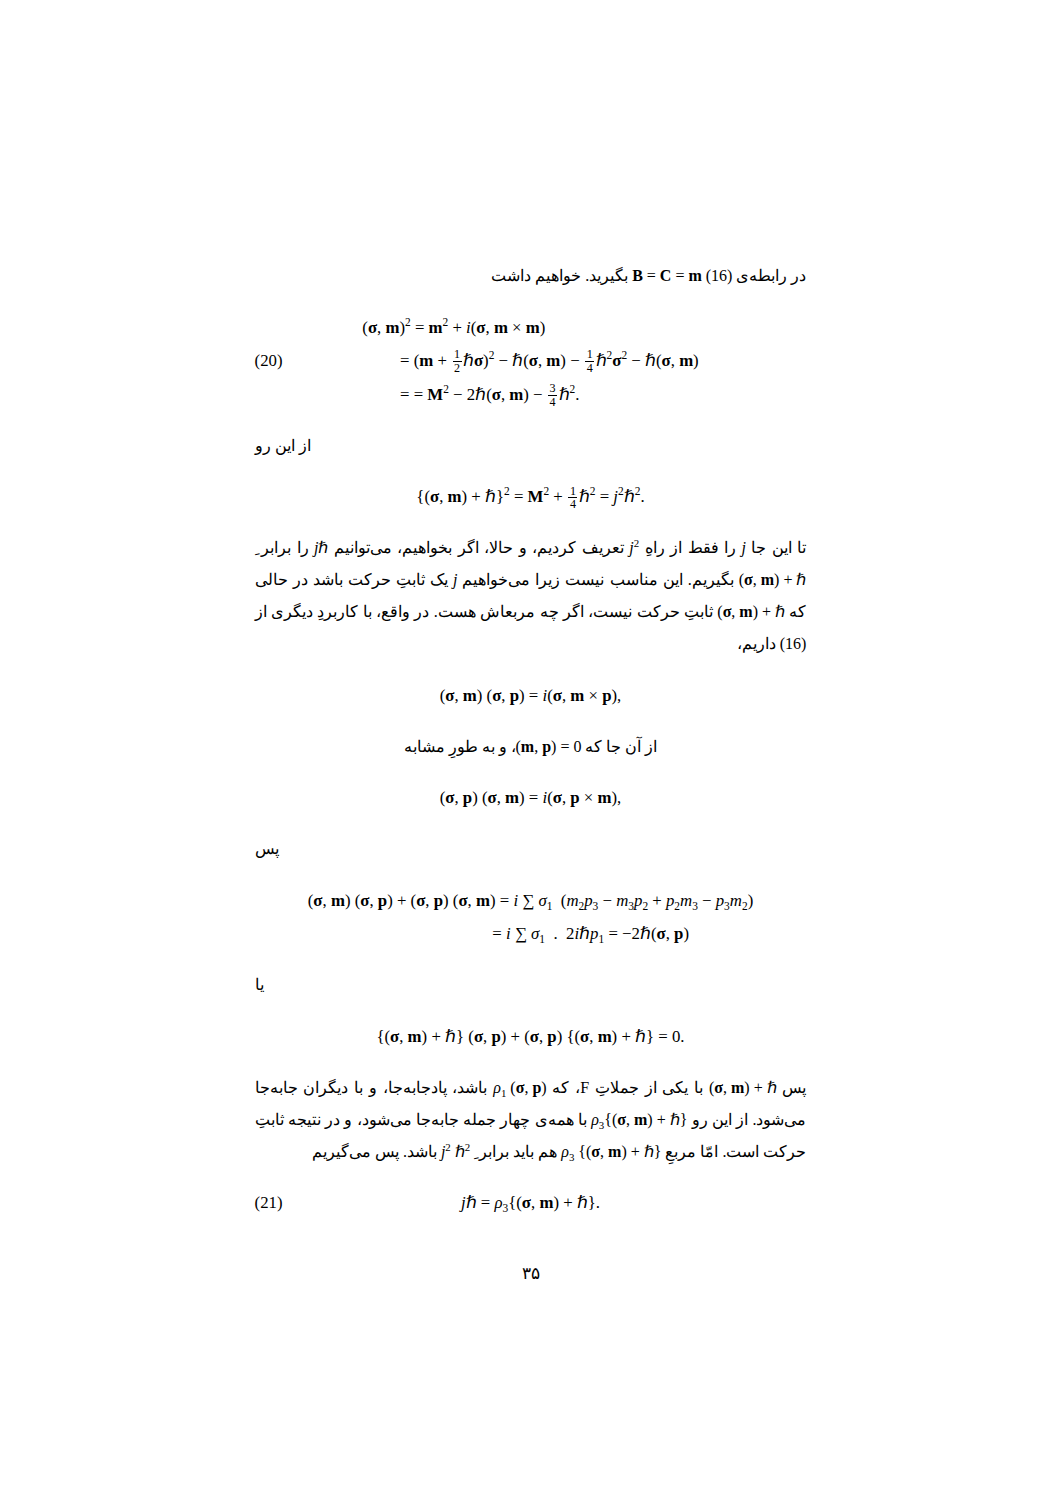در رابطه‌ی (16) B = C = m بگیرید. خواهیم داشت
(20) (σ, m)2 = m2 + i(σ, m × m)
= (m + 12ℏσ)2 − ℏ(σ, m) − 14ℏ2σ2 − ℏ(σ, m)
= = M2 − 2ℏ(σ, m) − 34ℏ2.
از این رو
{(σ, m) + ℏ}2 = M2 + 14ℏ2 = j2ℏ2.
تا این جا j را فقط از راه‌ِ j2 تعریف کردیم، و حالا، اگر بخواهیم، می‌توانیم jℏ را برابر ِ (σ, m) + ℏ بگیریم. این مناسب نیست زیرا می‌خواهیم j یک ثابت‌ِ حرکت باشد در حالی که (σ, m) + ℏ ثابت‌ِ حرکت نیست، اگر چه مربعاش هست. در واقع، با کاربرد‌ِ دیگری از (16) داریم،
(σ, m) (σ, p) = i(σ, m × p),
از آن جا که (m, p) = 0، و به طور‌ِ مشابه
(σ, p) (σ, m) = i(σ, p × m),
پس
(σ, m) (σ, p) + (σ, p) (σ, m) = i ∑ σ1 (m2p3 − m3p2 + p2m3 − p3m2)
= i ∑ σ1 . 2iℏp1 = −2ℏ(σ, p)
یا
{(σ, m) + ℏ} (σ, p) + (σ, p) {(σ, m) + ℏ} = 0.
پس (σ, m) + ℏ با یکی از جملات‌ِ F، که ρ1 (σ, p) باشد، پادجابه‌جا، و با دیگران جابه‌جا می‌شود. از این رو ρ3{(σ, m) + ℏ} با همه‌ی چهار جمله جابه‌جا می‌شود، و در نتیجه ثابت‌ِ حرکت است. امّا مربع‌ِ ρ3 {(σ, m) + ℏ} هم باید برابر ِ j2 ℏ2 باشد. پس می‌گیریم
(21) jℏ = ρ3{(σ, m) + ℏ}.
۳۵